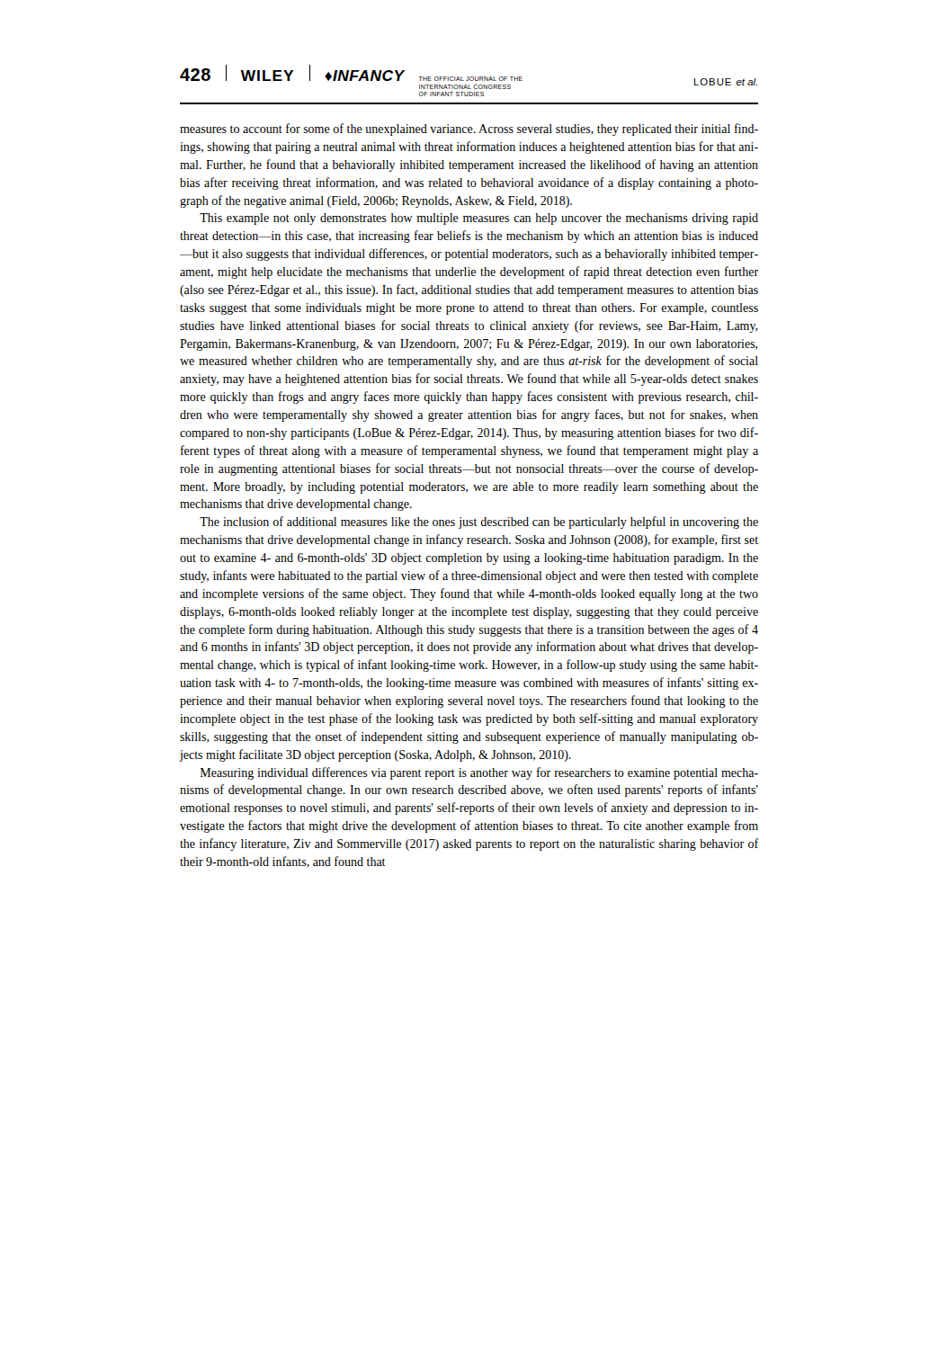428 WILEY ♦INFANCY The official journal of the
International Congress
of Infant Studies
LoBue et al.
measures to account for some of the unexplained variance. Across several studies, they replicated their initial findings, showing that pairing a neutral animal with threat information induces a heightened attention bias for that animal. Further, he found that a behaviorally inhibited temperament increased the likelihood of having an attention bias after receiving threat information, and was related to behavioral avoidance of a display containing a photograph of the negative animal (Field, 2006b; Reynolds, Askew, & Field, 2018).
This example not only demonstrates how multiple measures can help uncover the mechanisms driving rapid threat detection—in this case, that increasing fear beliefs is the mechanism by which an attention bias is induced—but it also suggests that individual differences, or potential moderators, such as a behaviorally inhibited temperament, might help elucidate the mechanisms that underlie the development of rapid threat detection even further (also see Pérez-Edgar et al., this issue). In fact, additional studies that add temperament measures to attention bias tasks suggest that some individuals might be more prone to attend to threat than others. For example, countless studies have linked attentional biases for social threats to clinical anxiety (for reviews, see Bar-Haim, Lamy, Pergamin, Bakermans-Kranenburg, & van IJzendoorn, 2007; Fu & Pérez-Edgar, 2019). In our own laboratories, we measured whether children who are temperamentally shy, and are thus at-risk for the development of social anxiety, may have a heightened attention bias for social threats. We found that while all 5-year-olds detect snakes more quickly than frogs and angry faces more quickly than happy faces consistent with previous research, children who were temperamentally shy showed a greater attention bias for angry faces, but not for snakes, when compared to non-shy participants (LoBue & Pérez-Edgar, 2014). Thus, by measuring attention biases for two different types of threat along with a measure of temperamental shyness, we found that temperament might play a role in augmenting attentional biases for social threats—but not nonsocial threats—over the course of development. More broadly, by including potential moderators, we are able to more readily learn something about the mechanisms that drive developmental change.
The inclusion of additional measures like the ones just described can be particularly helpful in uncovering the mechanisms that drive developmental change in infancy research. Soska and Johnson (2008), for example, first set out to examine 4- and 6-month-olds' 3D object completion by using a looking-time habituation paradigm. In the study, infants were habituated to the partial view of a three-dimensional object and were then tested with complete and incomplete versions of the same object. They found that while 4-month-olds looked equally long at the two displays, 6-month-olds looked reliably longer at the incomplete test display, suggesting that they could perceive the complete form during habituation. Although this study suggests that there is a transition between the ages of 4 and 6 months in infants' 3D object perception, it does not provide any information about what drives that developmental change, which is typical of infant looking-time work. However, in a follow-up study using the same habituation task with 4- to 7-month-olds, the looking-time measure was combined with measures of infants' sitting experience and their manual behavior when exploring several novel toys. The researchers found that looking to the incomplete object in the test phase of the looking task was predicted by both self-sitting and manual exploratory skills, suggesting that the onset of independent sitting and subsequent experience of manually manipulating objects might facilitate 3D object perception (Soska, Adolph, & Johnson, 2010).
Measuring individual differences via parent report is another way for researchers to examine potential mechanisms of developmental change. In our own research described above, we often used parents' reports of infants' emotional responses to novel stimuli, and parents' self-reports of their own levels of anxiety and depression to investigate the factors that might drive the development of attention biases to threat. To cite another example from the infancy literature, Ziv and Sommerville (2017) asked parents to report on the naturalistic sharing behavior of their 9-month-old infants, and found that